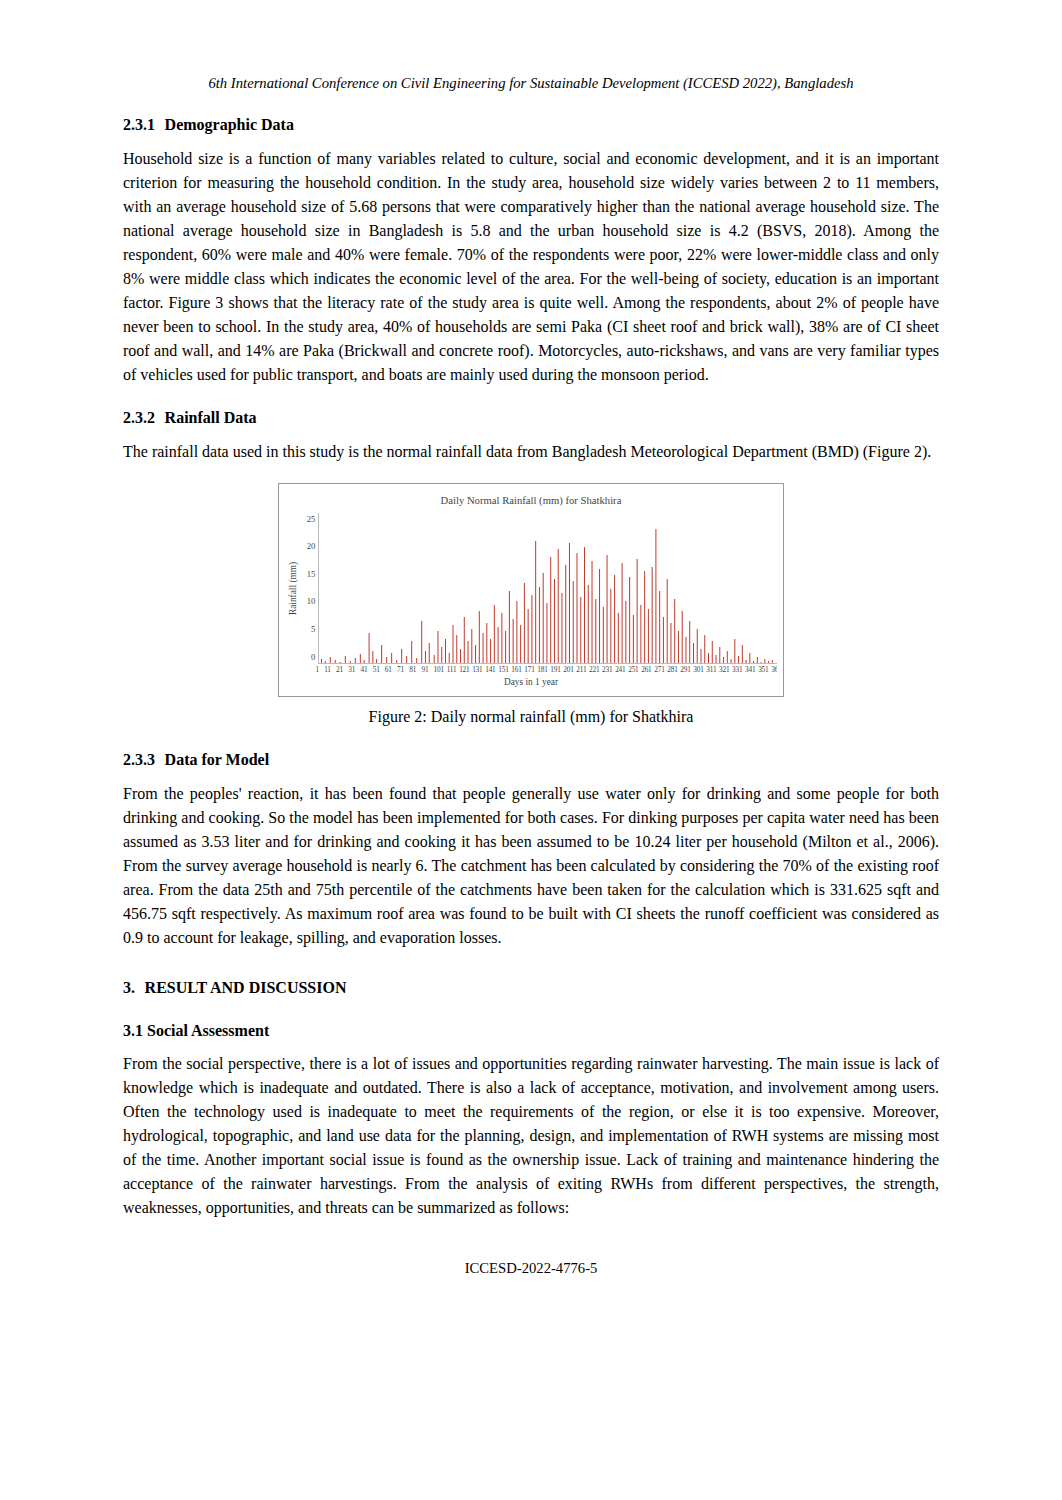6th International Conference on Civil Engineering for Sustainable Development (ICCESD 2022), Bangladesh
2.3.1 Demographic Data
Household size is a function of many variables related to culture, social and economic development, and it is an important criterion for measuring the household condition. In the study area, household size widely varies between 2 to 11 members, with an average household size of 5.68 persons that were comparatively higher than the national average household size. The national average household size in Bangladesh is 5.8 and the urban household size is 4.2 (BSVS, 2018). Among the respondent, 60% were male and 40% were female. 70% of the respondents were poor, 22% were lower-middle class and only 8% were middle class which indicates the economic level of the area. For the well-being of society, education is an important factor. Figure 3 shows that the literacy rate of the study area is quite well. Among the respondents, about 2% of people have never been to school. In the study area, 40% of households are semi Paka (CI sheet roof and brick wall), 38% are of CI sheet roof and wall, and 14% are Paka (Brickwall and concrete roof). Motorcycles, auto-rickshaws, and vans are very familiar types of vehicles used for public transport, and boats are mainly used during the monsoon period.
2.3.2 Rainfall Data
The rainfall data used in this study is the normal rainfall data from Bangladesh Meteorological Department (BMD) (Figure 2).
Daily Normal Rainfall (mm) for Shatkhira
Rainfall (mm)
25 20 15 10 5 0
1 11 21 31 41 51 61 71 81 91 101 111 121 131 141 151 161 171 181 191 201 211 221 231 241 251 261 271 281 291 301 311 321 331 341 351 361
Days in 1 year
Figure 2: Daily normal rainfall (mm) for Shatkhira
2.3.3 Data for Model
From the peoples' reaction, it has been found that people generally use water only for drinking and some people for both drinking and cooking. So the model has been implemented for both cases. For dinking purposes per capita water need has been assumed as 3.53 liter and for drinking and cooking it has been assumed to be 10.24 liter per household (Milton et al., 2006). From the survey average household is nearly 6. The catchment has been calculated by considering the 70% of the existing roof area. From the data 25th and 75th percentile of the catchments have been taken for the calculation which is 331.625 sqft and 456.75 sqft respectively. As maximum roof area was found to be built with CI sheets the runoff coefficient was considered as 0.9 to account for leakage, spilling, and evaporation losses.
3. RESULT AND DISCUSSION
3.1 Social Assessment
From the social perspective, there is a lot of issues and opportunities regarding rainwater harvesting. The main issue is lack of knowledge which is inadequate and outdated. There is also a lack of acceptance, motivation, and involvement among users. Often the technology used is inadequate to meet the requirements of the region, or else it is too expensive. Moreover, hydrological, topographic, and land use data for the planning, design, and implementation of RWH systems are missing most of the time. Another important social issue is found as the ownership issue. Lack of training and maintenance hindering the acceptance of the rainwater harvestings. From the analysis of exiting RWHs from different perspectives, the strength, weaknesses, opportunities, and threats can be summarized as follows:
ICCESD-2022-4776-5